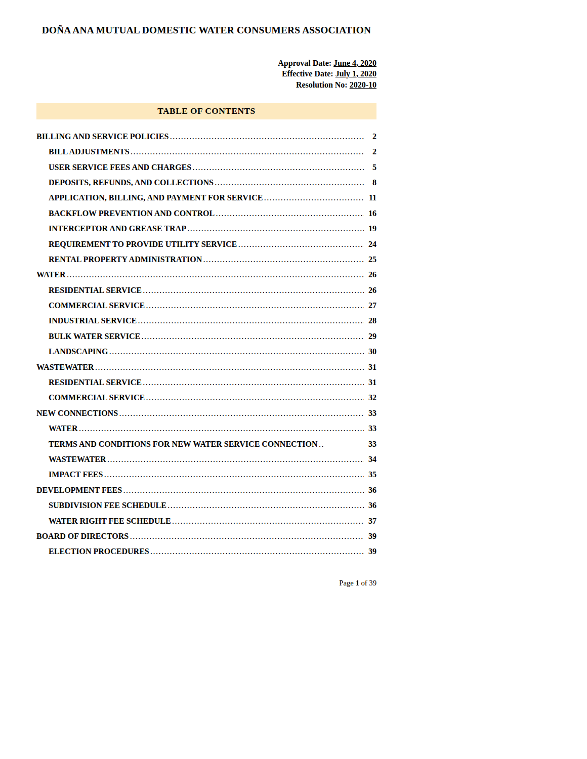DOÑA ANA MUTUAL DOMESTIC WATER CONSUMERS ASSOCIATION
Approval Date: June 4, 2020
Effective Date: July 1, 2020
Resolution No: 2020-10
TABLE OF CONTENTS
BILLING AND SERVICE POLICIES............................................................................................................................ 2
BILL ADJUSTMENTS............................................................................................................................ 2
USER SERVICE FEES AND CHARGES............................................................................................................................ 5
DEPOSITS, REFUNDS, AND COLLECTIONS............................................................................................................................ 8
APPLICATION, BILLING, AND PAYMENT FOR SERVICE............................................................................................................................ 11
BACKFLOW PREVENTION AND CONTROL............................................................................................................................ 16
INTERCEPTOR AND GREASE TRAP............................................................................................................................ 19
REQUIREMENT TO PROVIDE UTILITY SERVICE............................................................................................................................ 24
RENTAL PROPERTY ADMINISTRATION............................................................................................................................ 25
WATER............................................................................................................................ 26
RESIDENTIAL SERVICE............................................................................................................................ 26
COMMERCIAL SERVICE............................................................................................................................ 27
INDUSTRIAL SERVICE............................................................................................................................ 28
BULK WATER SERVICE............................................................................................................................ 29
LANDSCAPING............................................................................................................................ 30
WASTEWATER............................................................................................................................ 31
RESIDENTIAL SERVICE............................................................................................................................ 31
COMMERCIAL SERVICE............................................................................................................................ 32
NEW CONNECTIONS............................................................................................................................ 33
WATER............................................................................................................................ 33
TERMS AND CONDITIONS FOR NEW WATER SERVICE CONNECTION.. 33
WASTEWATER............................................................................................................................ 34
IMPACT FEES............................................................................................................................ 35
DEVELOPMENT FEES............................................................................................................................ 36
SUBDIVISION FEE SCHEDULE............................................................................................................................ 36
WATER RIGHT FEE SCHEDULE............................................................................................................................ 37
BOARD OF DIRECTORS............................................................................................................................ 39
ELECTION PROCEDURES............................................................................................................................ 39
Page 1 of 39